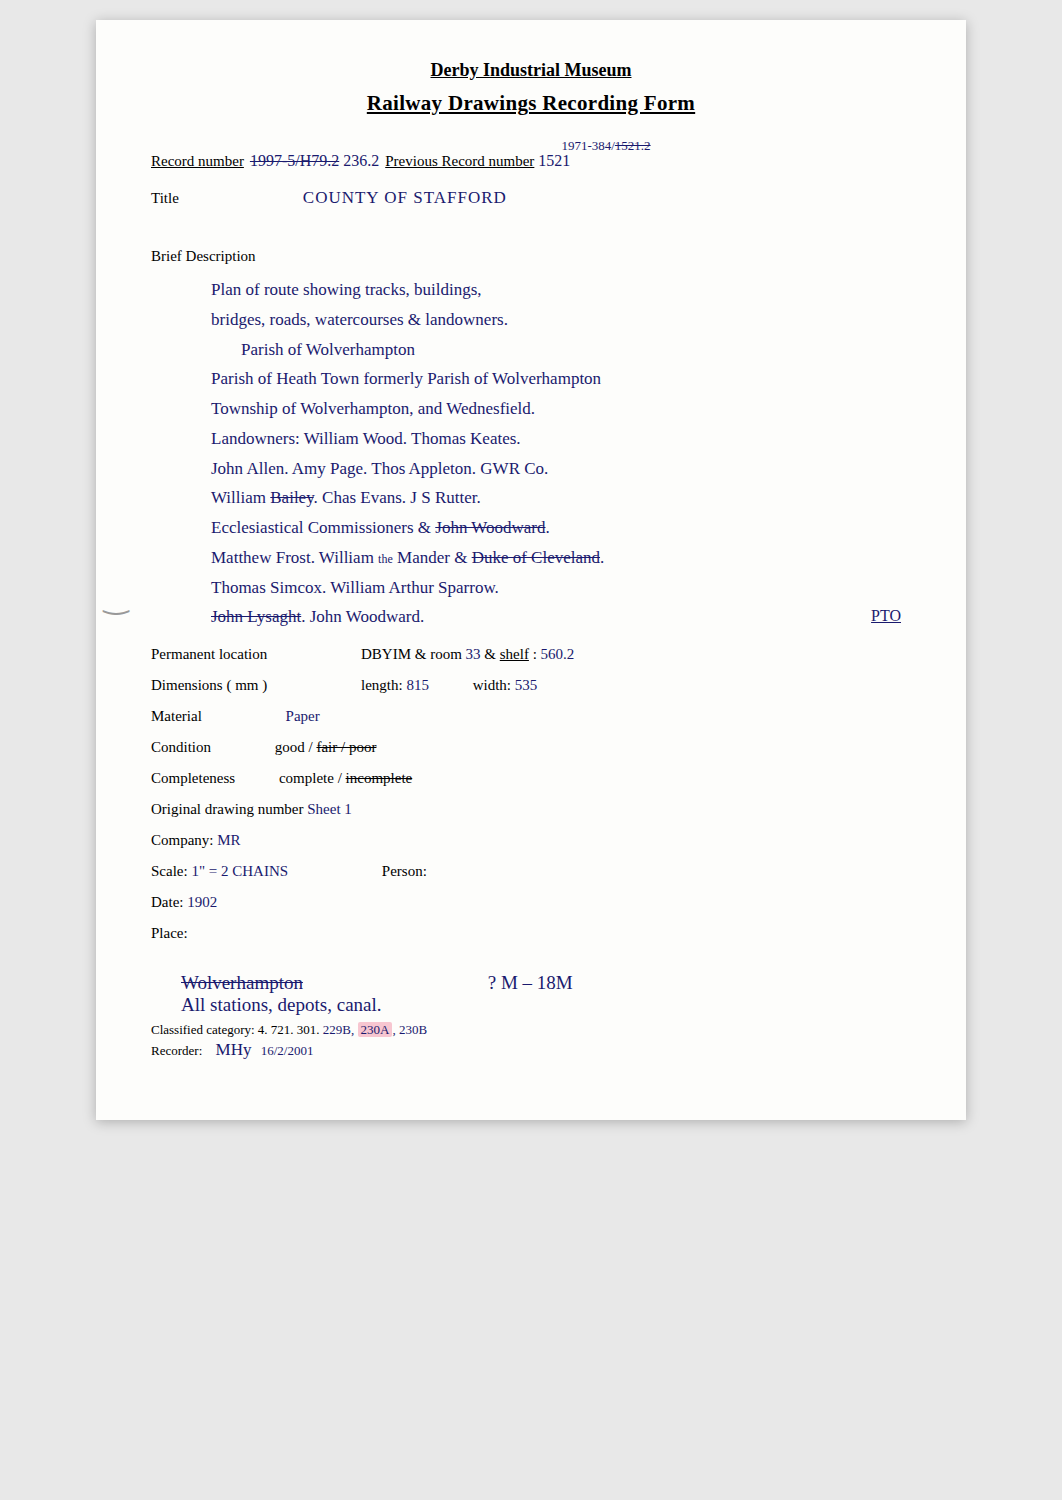Derby Industrial Museum
Railway Drawings Recording Form
1971-384/1521.2
Record number 1997-5/H79.2 236.2 Previous Record number 1521
Title COUNTY OF STAFFORD
Brief Description
Plan of route showing tracks, buildings,
bridges, roads, watercourses & landowners.
Parish of Wolverhampton
Parish of Heath Town formerly Parish of Wolverhampton
Township of Wolverhampton, and Wednesfield.
Landowners: William Wood. Thomas Keates.
John Allen. Amy Page. Thos Appleton. GWR Co.
William Bailey. Chas Evans. J S Rutter.
Ecclesiastical Commissioners & John Woodward.
Matthew Frost. William the Mander & Duke of Cleveland.
Thomas Simcox. William Arthur Sparrow.
John Lysaght. John Woodward.PTO
Permanent location DBYIM & room 33 & shelf : 560.2
Dimensions ( mm ) length: 815 width: 535
Material Paper
Condition good / fair / poor
Completeness complete / incomplete
Original drawing number Sheet 1
Company: MR
Scale: 1" = 2 CHAINS Person:
Date: 1902
Place:
Wolverhampton ? M – 18M
All stations, depots, canal.
Classified category: 4. 721. 301. 229B, 230A, 230B
Recorder: MHy 16/2/2001
‿